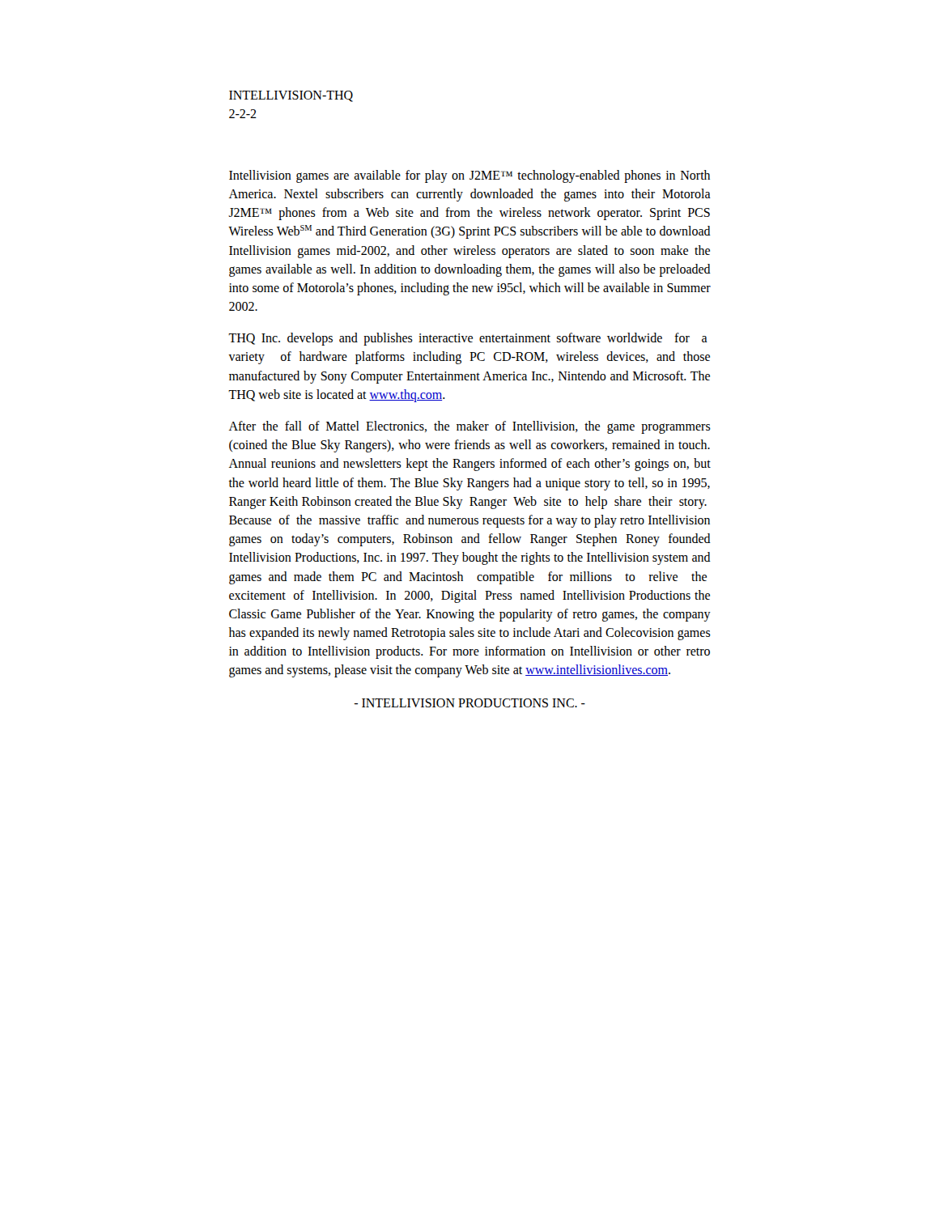INTELLIVISION-THQ
2-2-2
Intellivision games are available for play on J2ME™ technology-enabled phones in North America. Nextel subscribers can currently downloaded the games into their Motorola J2ME™ phones from a Web site and from the wireless network operator. Sprint PCS Wireless WebSM and Third Generation (3G) Sprint PCS subscribers will be able to download Intellivision games mid-2002, and other wireless operators are slated to soon make the games available as well. In addition to downloading them, the games will also be preloaded into some of Motorola’s phones, including the new i95cl, which will be available in Summer 2002.
THQ Inc. develops and publishes interactive entertainment software worldwide for a variety of hardware platforms including PC CD-ROM, wireless devices, and those manufactured by Sony Computer Entertainment America Inc., Nintendo and Microsoft. The THQ web site is located at www.thq.com.
After the fall of Mattel Electronics, the maker of Intellivision, the game programmers (coined the Blue Sky Rangers), who were friends as well as coworkers, remained in touch. Annual reunions and newsletters kept the Rangers informed of each other’s goings on, but the world heard little of them. The Blue Sky Rangers had a unique story to tell, so in 1995, Ranger Keith Robinson created the Blue Sky Ranger Web site to help share their story. Because of the massive traffic and numerous requests for a way to play retro Intellivision games on today’s computers, Robinson and fellow Ranger Stephen Roney founded Intellivision Productions, Inc. in 1997. They bought the rights to the Intellivision system and games and made them PC and Macintosh compatible for millions to relive the excitement of Intellivision. In 2000, Digital Press named Intellivision Productions the Classic Game Publisher of the Year. Knowing the popularity of retro games, the company has expanded its newly named Retrotopia sales site to include Atari and Colecovision games in addition to Intellivision products. For more information on Intellivision or other retro games and systems, please visit the company Web site at www.intellivisionlives.com.
- INTELLIVISION PRODUCTIONS INC. -